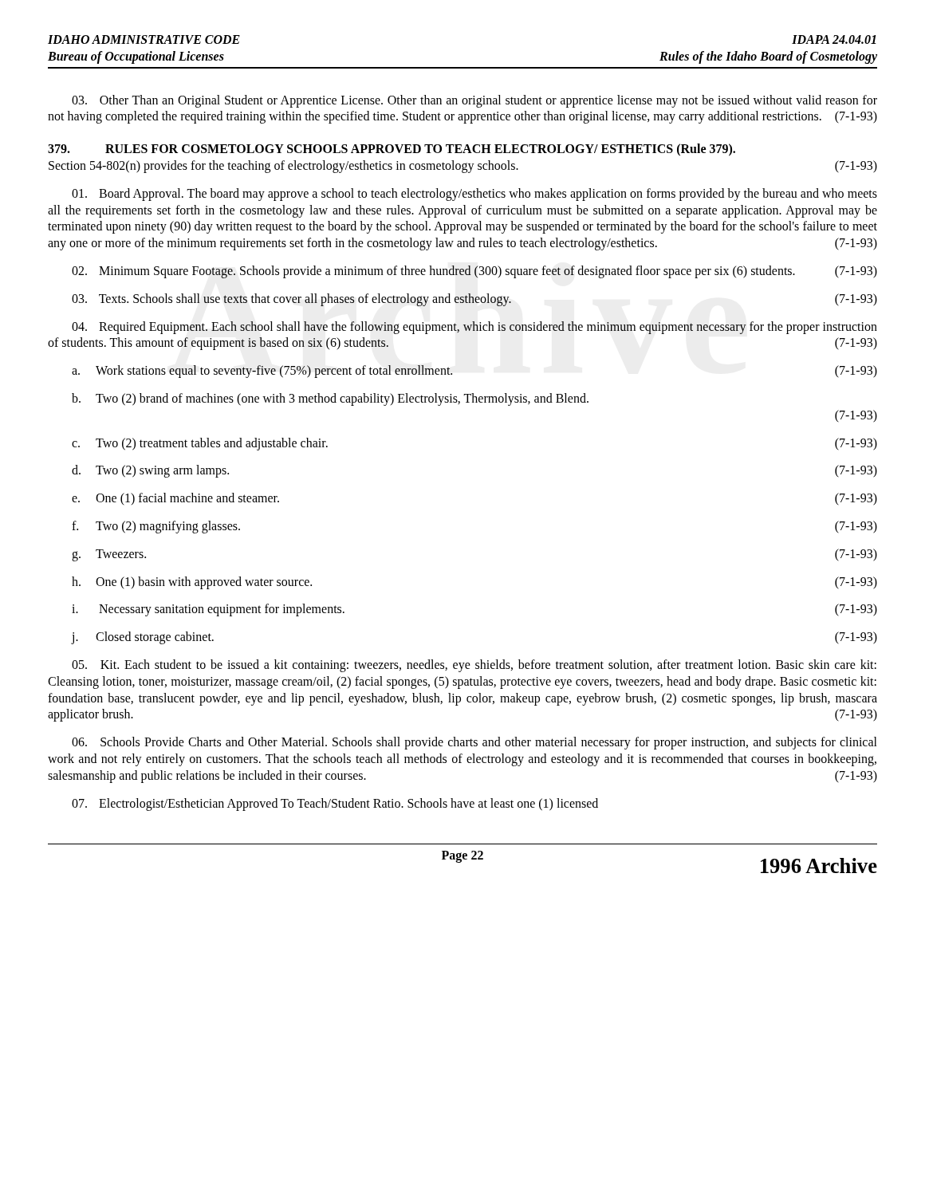Archive
IDAHO ADMINISTRATIVE CODE
Bureau of Occupational Licenses
IDAPA 24.04.01
Rules of the Idaho Board of Cosmetology
03. Other Than an Original Student or Apprentice License. Other than an original student or apprentice license may not be issued without valid reason for not having completed the required training within the specified time. Student or apprentice other than original license, may carry additional restrictions. (7-1-93)
379. RULES FOR COSMETOLOGY SCHOOLS APPROVED TO TEACH ELECTROLOGY/ ESTHETICS (Rule 379).
Section 54-802(n) provides for the teaching of electrology/esthetics in cosmetology schools. (7-1-93)
01. Board Approval. The board may approve a school to teach electrology/esthetics who makes application on forms provided by the bureau and who meets all the requirements set forth in the cosmetology law and these rules. Approval of curriculum must be submitted on a separate application. Approval may be terminated upon ninety (90) day written request to the board by the school. Approval may be suspended or terminated by the board for the school's failure to meet any one or more of the minimum requirements set forth in the cosmetology law and rules to teach electrology/esthetics. (7-1-93)
02. Minimum Square Footage. Schools provide a minimum of three hundred (300) square feet of designated floor space per six (6) students. (7-1-93)
03. Texts. Schools shall use texts that cover all phases of electrology and estheology. (7-1-93)
04. Required Equipment. Each school shall have the following equipment, which is considered the minimum equipment necessary for the proper instruction of students. This amount of equipment is based on six (6) students. (7-1-93)
a.
Work stations equal to seventy-five (75%) percent of total enrollment.(7-1-93)
b.
Two (2) brand of machines (one with 3 method capability) Electrolysis, Thermolysis, and Blend.
(7-1-93)
c.
Two (2) treatment tables and adjustable chair.(7-1-93)
d.
Two (2) swing arm lamps.(7-1-93)
e.
One (1) facial machine and steamer.(7-1-93)
f.
Two (2) magnifying glasses.(7-1-93)
g.
Tweezers.(7-1-93)
h.
One (1) basin with approved water source.(7-1-93)
i.
Necessary sanitation equipment for implements.(7-1-93)
j.
Closed storage cabinet.(7-1-93)
05. Kit. Each student to be issued a kit containing: tweezers, needles, eye shields, before treatment solution, after treatment lotion. Basic skin care kit: Cleansing lotion, toner, moisturizer, massage cream/oil, (2) facial sponges, (5) spatulas, protective eye covers, tweezers, head and body drape. Basic cosmetic kit: foundation base, translucent powder, eye and lip pencil, eyeshadow, blush, lip color, makeup cape, eyebrow brush, (2) cosmetic sponges, lip brush, mascara applicator brush. (7-1-93)
06. Schools Provide Charts and Other Material. Schools shall provide charts and other material necessary for proper instruction, and subjects for clinical work and not rely entirely on customers. That the schools teach all methods of electrology and esteology and it is recommended that courses in bookkeeping, salesmanship and public relations be included in their courses. (7-1-93)
07. Electrologist/Esthetician Approved To Teach/Student Ratio. Schools have at least one (1) licensed
Page 22
1996 Archive